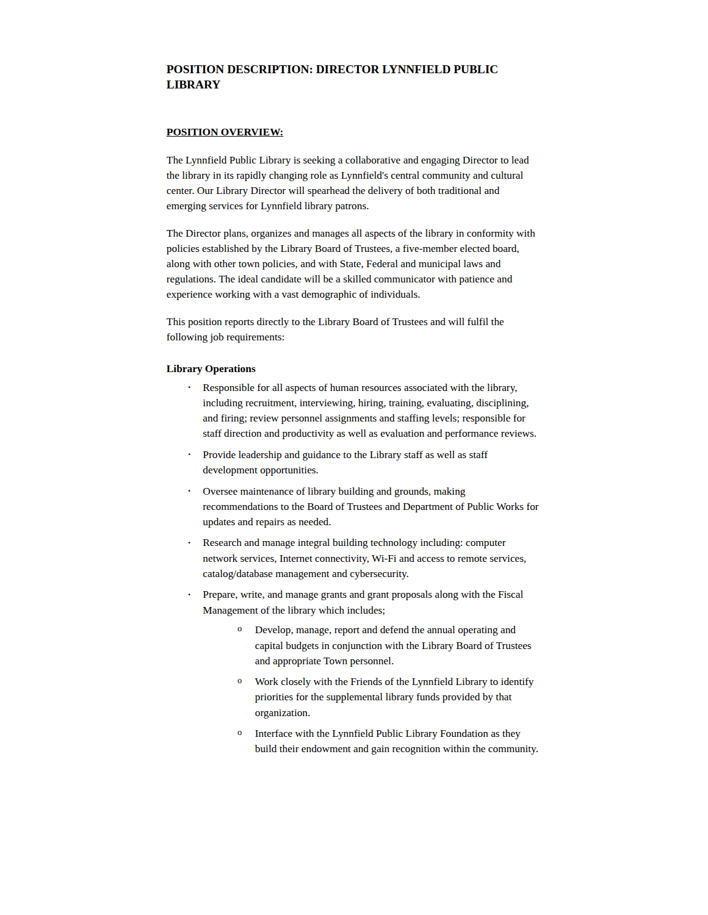POSITION DESCRIPTION: DIRECTOR LYNNFIELD PUBLIC LIBRARY
POSITION OVERVIEW:
The Lynnfield Public Library is seeking a collaborative and engaging Director to lead the library in its rapidly changing role as Lynnfield's central community and cultural center. Our Library Director will spearhead the delivery of both traditional and emerging services for Lynnfield library patrons.
The Director plans, organizes and manages all aspects of the library in conformity with policies established by the Library Board of Trustees, a five-member elected board, along with other town policies, and with State, Federal and municipal laws and regulations. The ideal candidate will be a skilled communicator with patience and experience working with a vast demographic of individuals.
This position reports directly to the Library Board of Trustees and will fulfil the following job requirements:
Library Operations
Responsible for all aspects of human resources associated with the library, including recruitment, interviewing, hiring, training, evaluating, disciplining, and firing; review personnel assignments and staffing levels; responsible for staff direction and productivity as well as evaluation and performance reviews.
Provide leadership and guidance to the Library staff as well as staff development opportunities.
Oversee maintenance of library building and grounds, making recommendations to the Board of Trustees and Department of Public Works for updates and repairs as needed.
Research and manage integral building technology including: computer network services, Internet connectivity, Wi-Fi and access to remote services, catalog/database management and cybersecurity.
Prepare, write, and manage grants and grant proposals along with the Fiscal Management of the library which includes;
Develop, manage, report and defend the annual operating and capital budgets in conjunction with the Library Board of Trustees and appropriate Town personnel.
Work closely with the Friends of the Lynnfield Library to identify priorities for the supplemental library funds provided by that organization.
Interface with the Lynnfield Public Library Foundation as they build their endowment and gain recognition within the community.